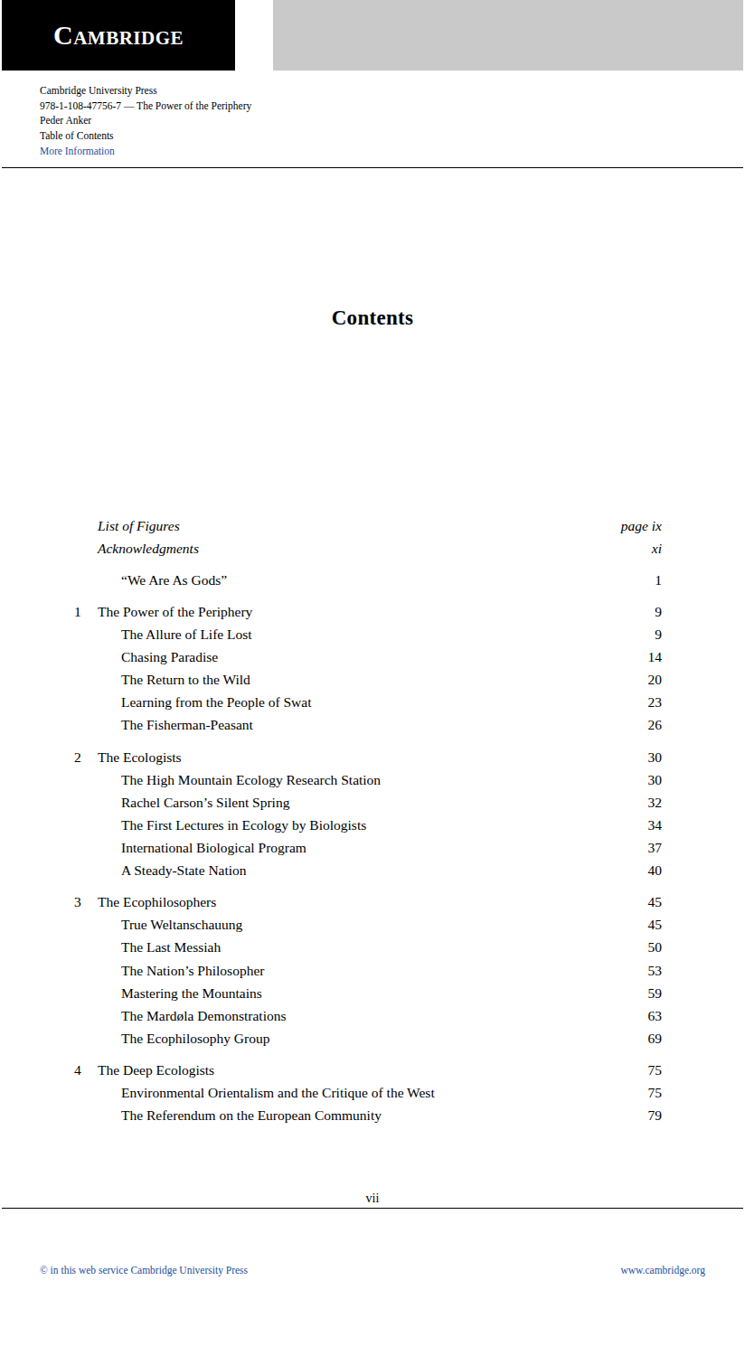Cambridge
Cambridge University Press
978-1-108-47756-7 — The Power of the Periphery
Peder Anker
Table of Contents
More Information
Contents
List of Figures page ix
Acknowledgments xi
“We Are As Gods” 1
1 The Power of the Periphery 9
The Allure of Life Lost 9
Chasing Paradise 14
The Return to the Wild 20
Learning from the People of Swat 23
The Fisherman-Peasant 26
2 The Ecologists 30
The High Mountain Ecology Research Station 30
Rachel Carson’s Silent Spring 32
The First Lectures in Ecology by Biologists 34
International Biological Program 37
A Steady-State Nation 40
3 The Ecophilosophers 45
True Weltanschauung 45
The Last Messiah 50
The Nation’s Philosopher 53
Mastering the Mountains 59
The Mardøla Demonstrations 63
The Ecophilosophy Group 69
4 The Deep Ecologists 75
Environmental Orientalism and the Critique of the West 75
The Referendum on the European Community 79
vii
© in this web service Cambridge University Press
www.cambridge.org